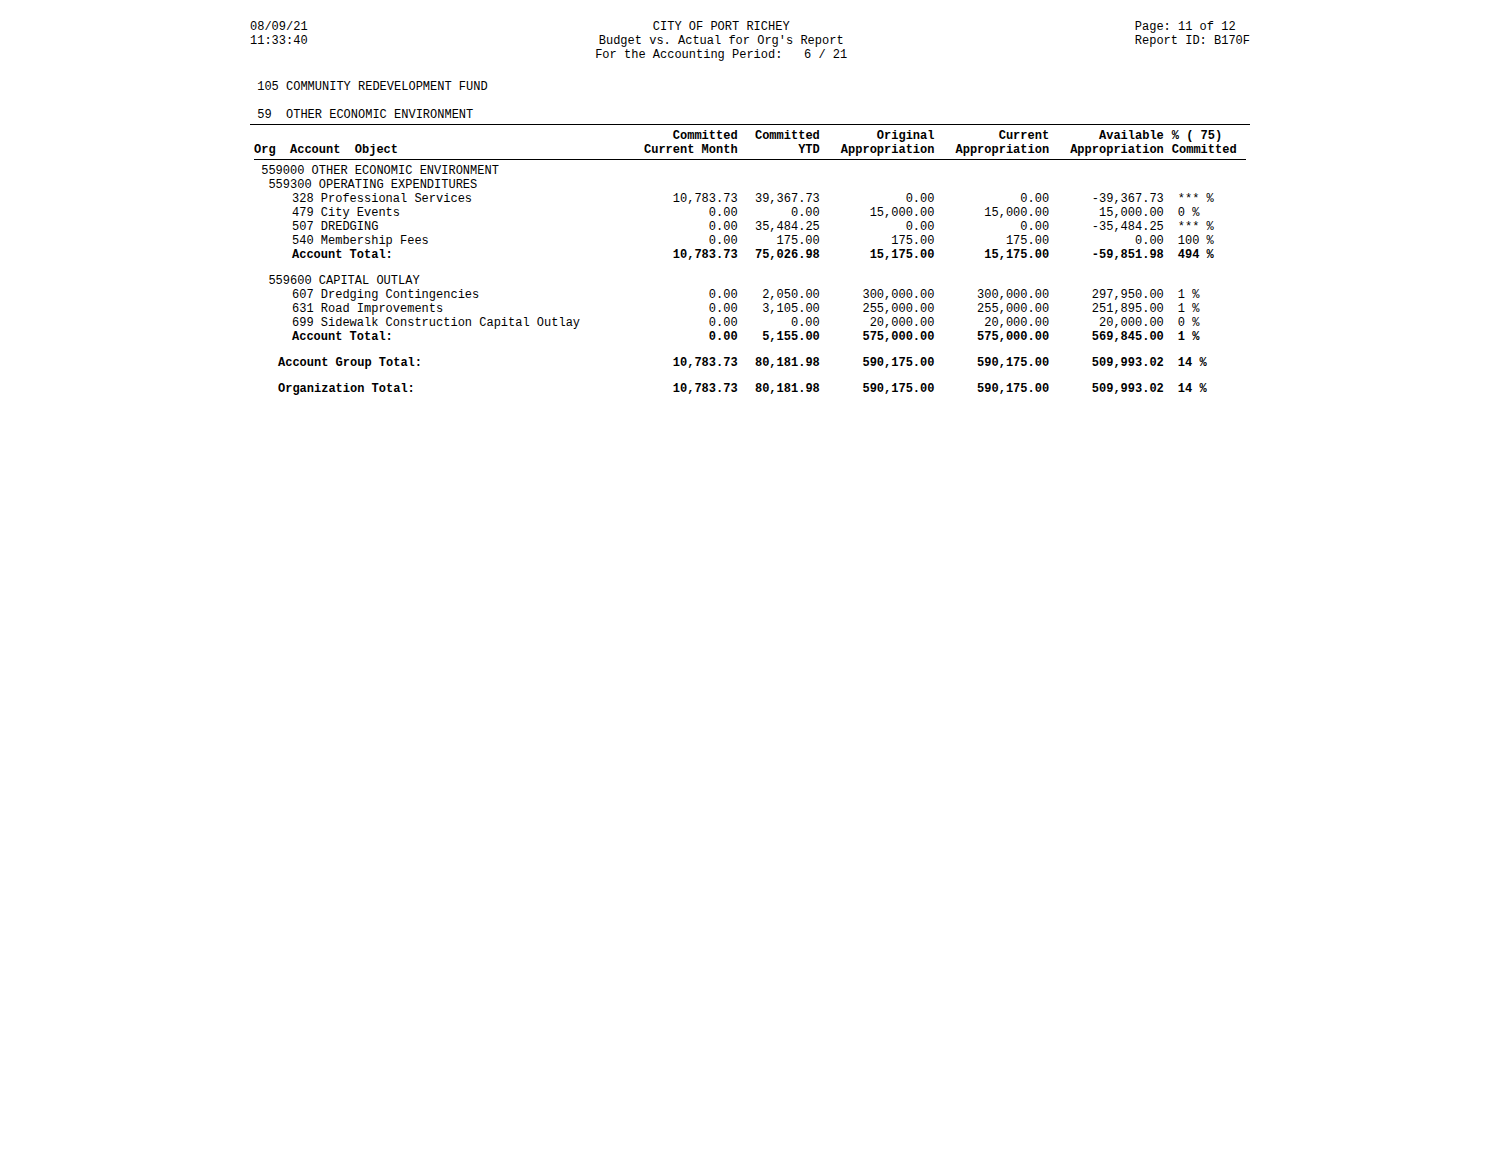08/09/21 11:33:40 CITY OF PORT RICHEY Budget vs. Actual for Org's Report For the Accounting Period: 6 / 21 Page: 11 of 12 Report ID: B170F
105 COMMUNITY REDEVELOPMENT FUND 59 OTHER ECONOMIC ENVIRONMENT
| | Committed | Committed | Original | Current | Available | % ( 75) |
| --- | --- | --- | --- | --- | --- | --- |
| Org Account Object | Current Month | YTD | Appropriation | Appropriation | Appropriation | Committed |
| 559000 OTHER ECONOMIC ENVIRONMENT | | | | | | |
| 559300 OPERATING EXPENDITURES | | | | | | |
| 328 Professional Services | 10,783.73 | 39,367.73 | 0.00 | 0.00 | -39,367.73 | *** % |
| 479 City Events | 0.00 | 0.00 | 15,000.00 | 15,000.00 | 15,000.00 | 0 % |
| 507 DREDGING | 0.00 | 35,484.25 | 0.00 | 0.00 | -35,484.25 | *** % |
| 540 Membership Fees | 0.00 | 175.00 | 175.00 | 175.00 | 0.00 | 100 % |
| Account Total: | 10,783.73 | 75,026.98 | 15,175.00 | 15,175.00 | -59,851.98 | 494 % |
| 559600 CAPITAL OUTLAY | | | | | | |
| 607 Dredging Contingencies | 0.00 | 2,050.00 | 300,000.00 | 300,000.00 | 297,950.00 | 1 % |
| 631 Road Improvements | 0.00 | 3,105.00 | 255,000.00 | 255,000.00 | 251,895.00 | 1 % |
| 699 Sidewalk Construction Capital Outlay | 0.00 | 0.00 | 20,000.00 | 20,000.00 | 20,000.00 | 0 % |
| Account Total: | 0.00 | 5,155.00 | 575,000.00 | 575,000.00 | 569,845.00 | 1 % |
| Account Group Total: | 10,783.73 | 80,181.98 | 590,175.00 | 590,175.00 | 509,993.02 | 14 % |
| Organization Total: | 10,783.73 | 80,181.98 | 590,175.00 | 590,175.00 | 509,993.02 | 14 % |